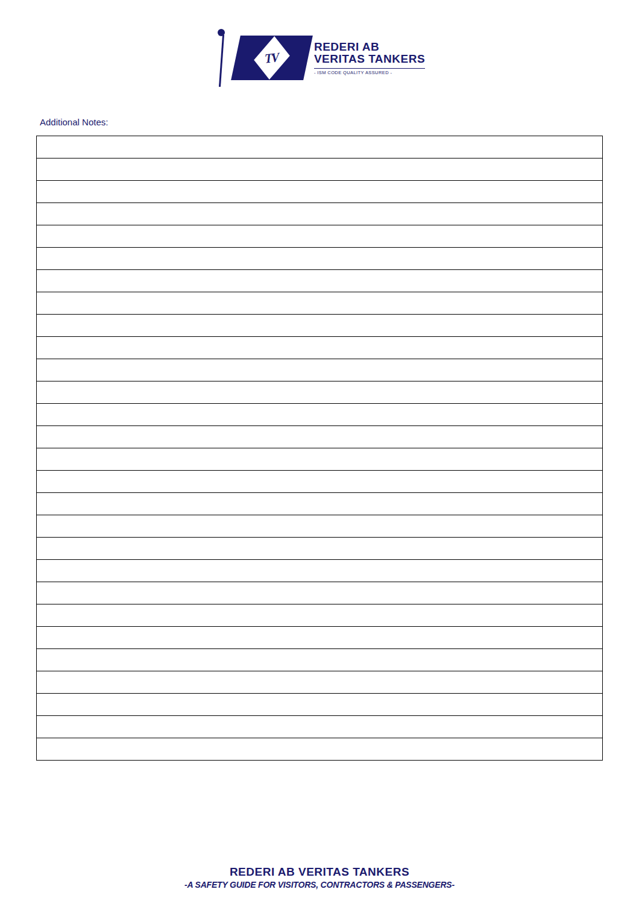TV
REDERI AB
VERITAS TANKERS
- ISM CODE QUALITY ASSURED -
Additional Notes:
REDERI AB VERITAS TANKERS
-A SAFETY GUIDE FOR VISITORS, CONTRACTORS & PASSENGERS-